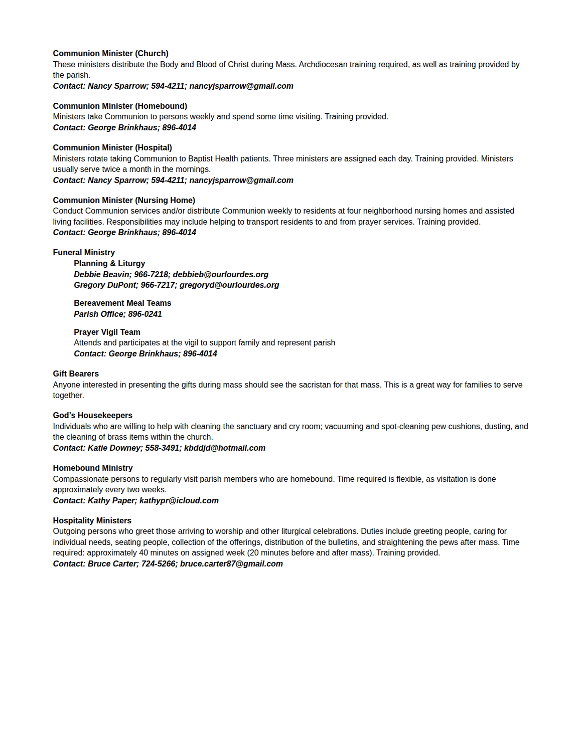Communion Minister (Church)
These ministers distribute the Body and Blood of Christ during Mass. Archdiocesan training required, as well as training provided by the parish.
Contact: Nancy Sparrow; 594-4211; nancyjsparrow@gmail.com
Communion Minister (Homebound)
Ministers take Communion to persons weekly and spend some time visiting. Training provided.
Contact: George Brinkhaus; 896-4014
Communion Minister (Hospital)
Ministers rotate taking Communion to Baptist Health patients. Three ministers are assigned each day. Training provided. Ministers usually serve twice a month in the mornings.
Contact: Nancy Sparrow; 594-4211; nancyjsparrow@gmail.com
Communion Minister (Nursing Home)
Conduct Communion services and/or distribute Communion weekly to residents at four neighborhood nursing homes and assisted living facilities. Responsibilities may include helping to transport residents to and from prayer services. Training provided.
Contact: George Brinkhaus; 896-4014
Funeral Ministry
Planning & Liturgy
Debbie Beavin; 966-7218; debbieb@ourlourdes.org
Gregory DuPont; 966-7217; gregoryd@ourlourdes.org
Bereavement Meal Teams
Parish Office; 896-0241
Prayer Vigil Team
Attends and participates at the vigil to support family and represent parish
Contact: George Brinkhaus; 896-4014
Gift Bearers
Anyone interested in presenting the gifts during mass should see the sacristan for that mass. This is a great way for families to serve together.
God’s Housekeepers
Individuals who are willing to help with cleaning the sanctuary and cry room; vacuuming and spot-cleaning pew cushions, dusting, and the cleaning of brass items within the church.
Contact: Katie Downey; 558-3491; kbddjd@hotmail.com
Homebound Ministry
Compassionate persons to regularly visit parish members who are homebound. Time required is flexible, as visitation is done approximately every two weeks.
Contact: Kathy Paper; kathypr@icloud.com
Hospitality Ministers
Outgoing persons who greet those arriving to worship and other liturgical celebrations. Duties include greeting people, caring for individual needs, seating people, collection of the offerings, distribution of the bulletins, and straightening the pews after mass. Time required: approximately 40 minutes on assigned week (20 minutes before and after mass). Training provided.
Contact: Bruce Carter; 724-5266; bruce.carter87@gmail.com